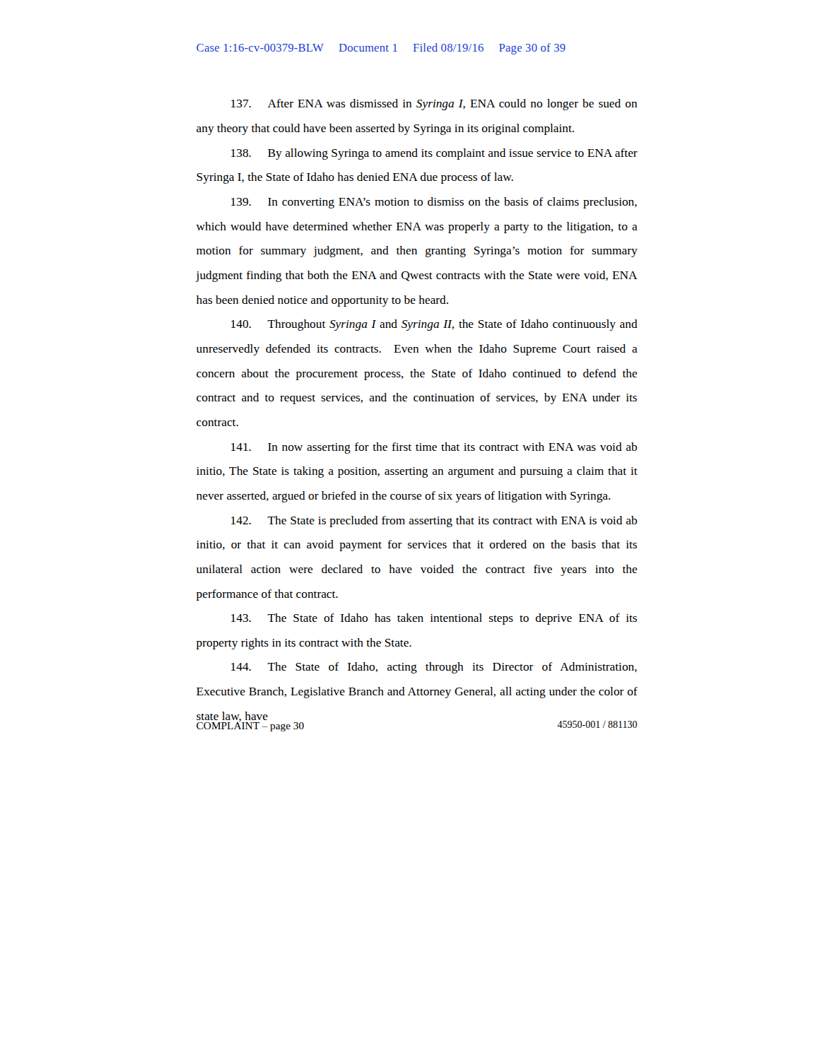Case 1:16-cv-00379-BLW Document 1 Filed 08/19/16 Page 30 of 39
137. After ENA was dismissed in Syringa I, ENA could no longer be sued on any theory that could have been asserted by Syringa in its original complaint.
138. By allowing Syringa to amend its complaint and issue service to ENA after Syringa I, the State of Idaho has denied ENA due process of law.
139. In converting ENA’s motion to dismiss on the basis of claims preclusion, which would have determined whether ENA was properly a party to the litigation, to a motion for summary judgment, and then granting Syringa’s motion for summary judgment finding that both the ENA and Qwest contracts with the State were void, ENA has been denied notice and opportunity to be heard.
140. Throughout Syringa I and Syringa II, the State of Idaho continuously and unreservedly defended its contracts. Even when the Idaho Supreme Court raised a concern about the procurement process, the State of Idaho continued to defend the contract and to request services, and the continuation of services, by ENA under its contract.
141. In now asserting for the first time that its contract with ENA was void ab initio, The State is taking a position, asserting an argument and pursuing a claim that it never asserted, argued or briefed in the course of six years of litigation with Syringa.
142. The State is precluded from asserting that its contract with ENA is void ab initio, or that it can avoid payment for services that it ordered on the basis that its unilateral action were declared to have voided the contract five years into the performance of that contract.
143. The State of Idaho has taken intentional steps to deprive ENA of its property rights in its contract with the State.
144. The State of Idaho, acting through its Director of Administration, Executive Branch, Legislative Branch and Attorney General, all acting under the color of state law, have
COMPLAINT – page 30 45950-001 / 881130